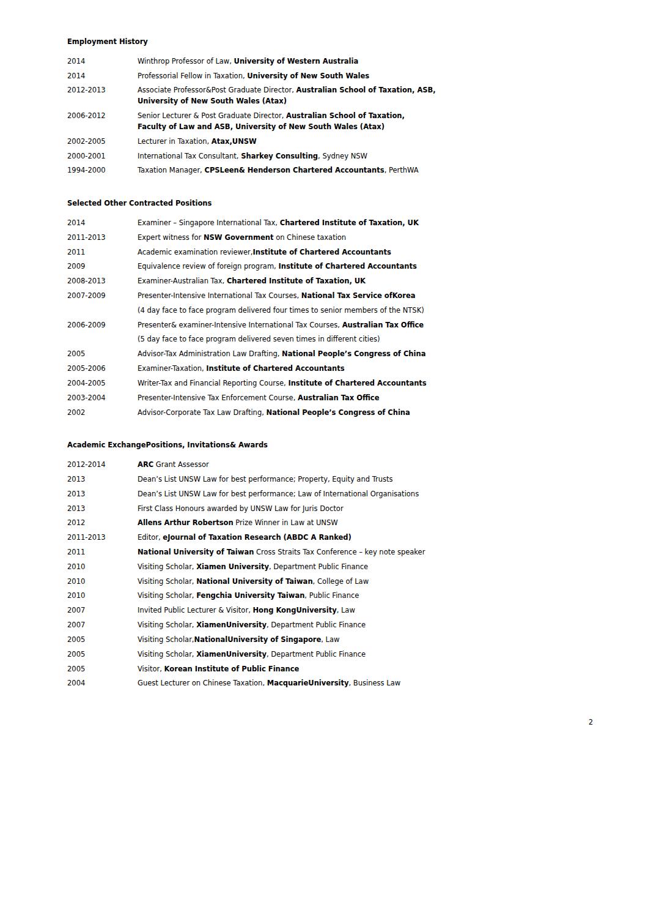Employment History
| 2014 | Winthrop Professor of Law, University of Western Australia |
| 2014 | Professorial Fellow in Taxation, University of New South Wales |
| 2012-2013 | Associate Professor&Post Graduate Director, Australian School of Taxation, ASB, University of New South Wales (Atax) |
| 2006-2012 | Senior Lecturer & Post Graduate Director, Australian School of Taxation, Faculty of Law and ASB, University of New South Wales (Atax) |
| 2002-2005 | Lecturer in Taxation, Atax,UNSW |
| 2000-2001 | International Tax Consultant, Sharkey Consulting , Sydney NSW |
| 1994-2000 | Taxation Manager, CPSLeen& Henderson Chartered Accountants , PerthWA |
Selected Other Contracted Positions
| 2014 | Examiner – Singapore International Tax, Chartered Institute of Taxation, UK |
| 2011-2013 | Expert witness for NSW Government on Chinese taxation |
| 2011 | Academic examination reviewer, Institute of Chartered Accountants |
| 2009 | Equivalence review of foreign program, Institute of Chartered Accountants |
| 2008-2013 | Examiner-Australian Tax, Chartered Institute of Taxation, UK |
| 2007-2009 | Presenter-Intensive International Tax Courses, National Tax Service ofKorea |
| | (4 day face to face program delivered four times to senior members of the NTSK) |
| 2006-2009 | Presenter& examiner-Intensive International Tax Courses, Australian Tax Office |
| | (5 day face to face program delivered seven times in different cities) |
| 2005 | Advisor-Tax Administration Law Drafting, National People’s Congress of China |
| 2005-2006 | Examiner-Taxation, Institute of Chartered Accountants |
| 2004-2005 | Writer-Tax and Financial Reporting Course, Institute of Chartered Accountants |
| 2003-2004 | Presenter-Intensive Tax Enforcement Course, Australian Tax Office |
| 2002 | Advisor-Corporate Tax Law Drafting, National People’s Congress of China |
Academic ExchangePositions, Invitations& Awards
| 2012-2014 | ARC Grant Assessor |
| 2013 | Dean’s List UNSW Law for best performance; Property, Equity and Trusts |
| 2013 | Dean’s List UNSW Law for best performance; Law of International Organisations |
| 2013 | First Class Honours awarded by UNSW Law for Juris Doctor |
| 2012 | Allens Arthur Robertson Prize Winner in Law at UNSW |
| 2011-2013 | Editor, eJournal of Taxation Research (ABDC A Ranked) |
| 2011 | National University of Taiwan Cross Straits Tax Conference – key note speaker |
| 2010 | Visiting Scholar, Xiamen University , Department Public Finance |
| 2010 | Visiting Scholar, National University of Taiwan , College of Law |
| 2010 | Visiting Scholar, Fengchia University Taiwan , Public Finance |
| 2007 | Invited Public Lecturer & Visitor, Hong KongUniversity , Law |
| 2007 | Visiting Scholar, XiamenUniversity , Department Public Finance |
| 2005 | Visiting Scholar, NationalUniversity of Singapore , Law |
| 2005 | Visiting Scholar, XiamenUniversity , Department Public Finance |
| 2005 | Visitor, Korean Institute of Public Finance |
| 2004 | Guest Lecturer on Chinese Taxation, MacquarieUniversity , Business Law |
2